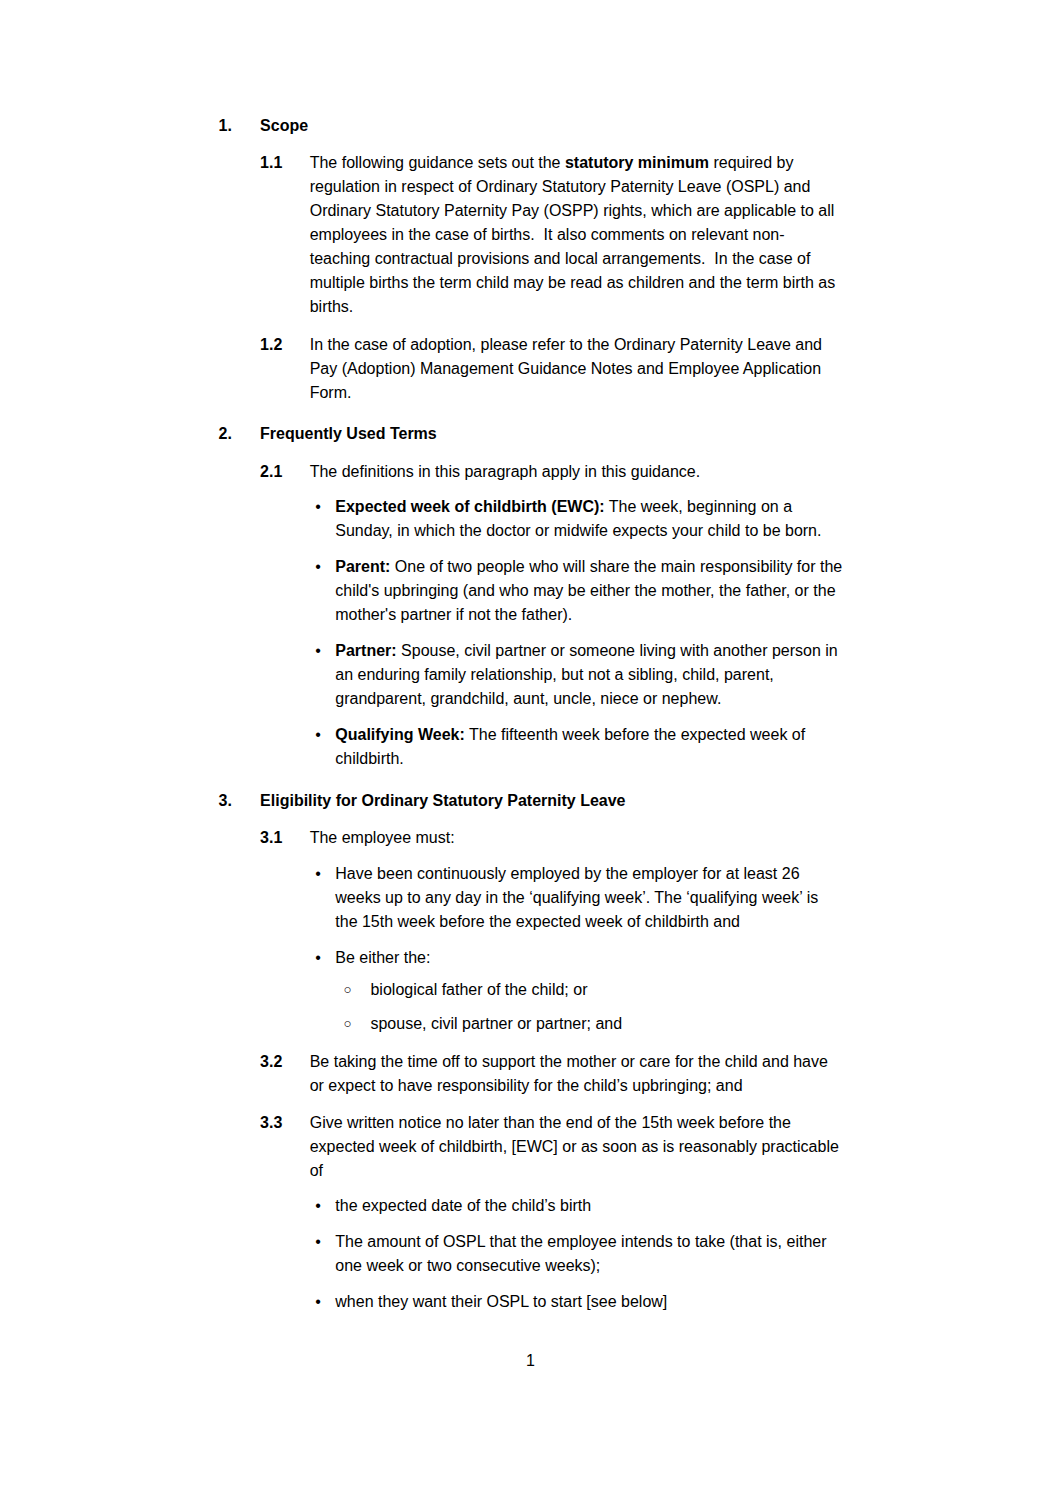1. Scope
1.1 The following guidance sets out the statutory minimum required by regulation in respect of Ordinary Statutory Paternity Leave (OSPL) and Ordinary Statutory Paternity Pay (OSPP) rights, which are applicable to all employees in the case of births. It also comments on relevant non-teaching contractual provisions and local arrangements. In the case of multiple births the term child may be read as children and the term birth as births.
1.2 In the case of adoption, please refer to the Ordinary Paternity Leave and Pay (Adoption) Management Guidance Notes and Employee Application Form.
2. Frequently Used Terms
2.1 The definitions in this paragraph apply in this guidance.
Expected week of childbirth (EWC): The week, beginning on a Sunday, in which the doctor or midwife expects your child to be born.
Parent: One of two people who will share the main responsibility for the child's upbringing (and who may be either the mother, the father, or the mother's partner if not the father).
Partner: Spouse, civil partner or someone living with another person in an enduring family relationship, but not a sibling, child, parent, grandparent, grandchild, aunt, uncle, niece or nephew.
Qualifying Week: The fifteenth week before the expected week of childbirth.
3. Eligibility for Ordinary Statutory Paternity Leave
3.1 The employee must:
Have been continuously employed by the employer for at least 26 weeks up to any day in the ‘qualifying week’. The ‘qualifying week’ is the 15th week before the expected week of childbirth and
Be either the:
biological father of the child; or
spouse, civil partner or partner; and
3.2 Be taking the time off to support the mother or care for the child and have or expect to have responsibility for the child’s upbringing; and
3.3 Give written notice no later than the end of the 15th week before the expected week of childbirth, [EWC] or as soon as is reasonably practicable of
the expected date of the child’s birth
The amount of OSPL that the employee intends to take (that is, either one week or two consecutive weeks);
when they want their OSPL to start [see below]
1